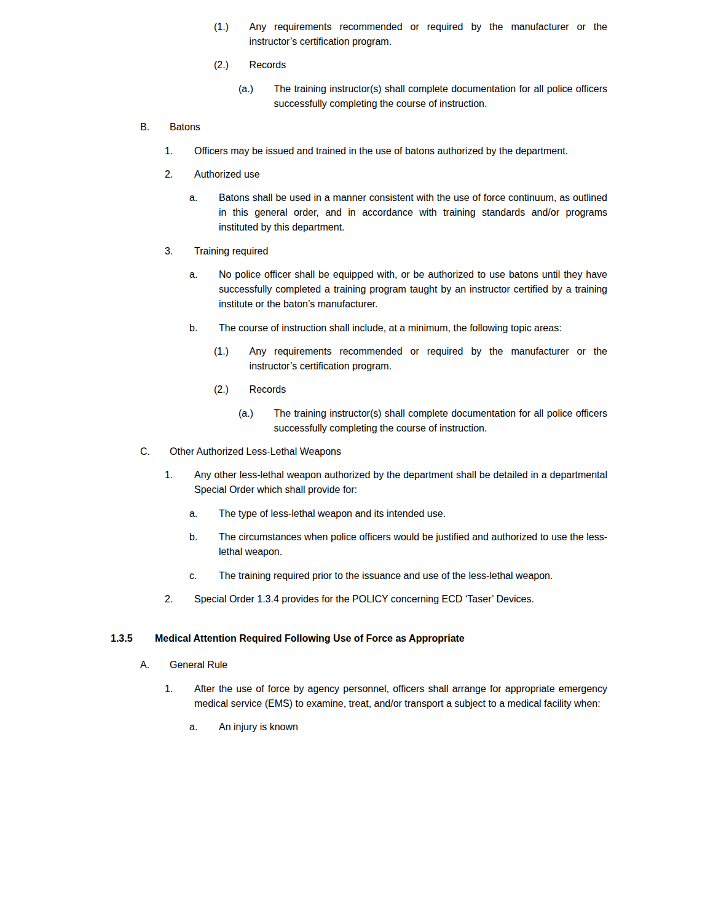(1.) Any requirements recommended or required by the manufacturer or the instructor’s certification program.
(2.) Records
(a.) The training instructor(s) shall complete documentation for all police officers successfully completing the course of instruction.
B. Batons
1. Officers may be issued and trained in the use of batons authorized by the department.
2. Authorized use
a. Batons shall be used in a manner consistent with the use of force continuum, as outlined in this general order, and in accordance with training standards and/or programs instituted by this department.
3. Training required
a. No police officer shall be equipped with, or be authorized to use batons until they have successfully completed a training program taught by an instructor certified by a training institute or the baton’s manufacturer.
b. The course of instruction shall include, at a minimum, the following topic areas:
(1.) Any requirements recommended or required by the manufacturer or the instructor’s certification program.
(2.) Records
(a.) The training instructor(s) shall complete documentation for all police officers successfully completing the course of instruction.
C. Other Authorized Less-Lethal Weapons
1. Any other less-lethal weapon authorized by the department shall be detailed in a departmental Special Order which shall provide for:
a. The type of less-lethal weapon and its intended use.
b. The circumstances when police officers would be justified and authorized to use the less-lethal weapon.
c. The training required prior to the issuance and use of the less-lethal weapon.
2. Special Order 1.3.4 provides for the POLICY concerning ECD ‘Taser’ Devices.
1.3.5 Medical Attention Required Following Use of Force as Appropriate
A. General Rule
1. After the use of force by agency personnel, officers shall arrange for appropriate emergency medical service (EMS) to examine, treat, and/or transport a subject to a medical facility when:
a. An injury is known